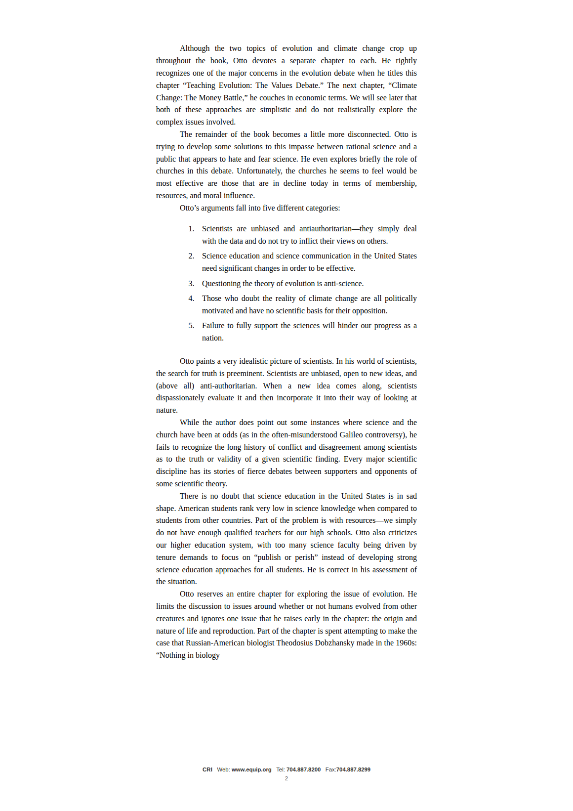Although the two topics of evolution and climate change crop up throughout the book, Otto devotes a separate chapter to each. He rightly recognizes one of the major concerns in the evolution debate when he titles this chapter “Teaching Evolution: The Values Debate.” The next chapter, “Climate Change: The Money Battle,” he couches in economic terms. We will see later that both of these approaches are simplistic and do not realistically explore the complex issues involved.
The remainder of the book becomes a little more disconnected. Otto is trying to develop some solutions to this impasse between rational science and a public that appears to hate and fear science. He even explores briefly the role of churches in this debate. Unfortunately, the churches he seems to feel would be most effective are those that are in decline today in terms of membership, resources, and moral influence.
Otto’s arguments fall into five different categories:
Scientists are unbiased and antiauthoritarian—they simply deal with the data and do not try to inflict their views on others.
Science education and science communication in the United States need significant changes in order to be effective.
Questioning the theory of evolution is anti-science.
Those who doubt the reality of climate change are all politically motivated and have no scientific basis for their opposition.
Failure to fully support the sciences will hinder our progress as a nation.
Otto paints a very idealistic picture of scientists. In his world of scientists, the search for truth is preeminent. Scientists are unbiased, open to new ideas, and (above all) anti-authoritarian. When a new idea comes along, scientists dispassionately evaluate it and then incorporate it into their way of looking at nature.
While the author does point out some instances where science and the church have been at odds (as in the often-misunderstood Galileo controversy), he fails to recognize the long history of conflict and disagreement among scientists as to the truth or validity of a given scientific finding. Every major scientific discipline has its stories of fierce debates between supporters and opponents of some scientific theory.
There is no doubt that science education in the United States is in sad shape. American students rank very low in science knowledge when compared to students from other countries. Part of the problem is with resources—we simply do not have enough qualified teachers for our high schools. Otto also criticizes our higher education system, with too many science faculty being driven by tenure demands to focus on “publish or perish” instead of developing strong science education approaches for all students. He is correct in his assessment of the situation.
Otto reserves an entire chapter for exploring the issue of evolution. He limits the discussion to issues around whether or not humans evolved from other creatures and ignores one issue that he raises early in the chapter: the origin and nature of life and reproduction. Part of the chapter is spent attempting to make the case that Russian-American biologist Theodosius Dobzhansky made in the 1960s: “Nothing in biology
CRI Web: www.equip.org Tel: 704.887.8200 Fax: 704.887.8299 2